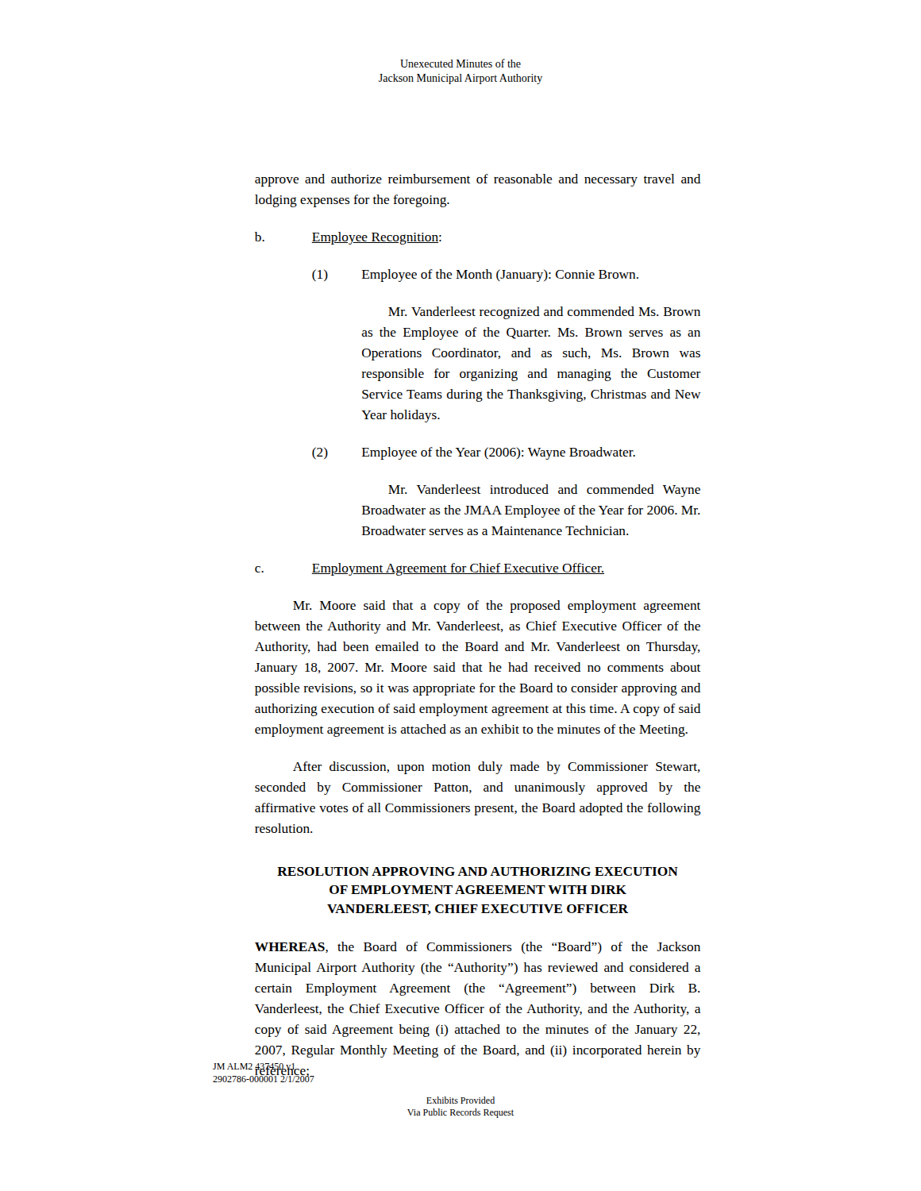Unexecuted Minutes of the
Jackson Municipal Airport Authority
approve and authorize reimbursement of reasonable and necessary travel and lodging expenses for the foregoing.
b.
Employee Recognition:
(1)
Employee of the Month (January): Connie Brown.
Mr. Vanderleest recognized and commended Ms. Brown as the Employee of the Quarter. Ms. Brown serves as an Operations Coordinator, and as such, Ms. Brown was responsible for organizing and managing the Customer Service Teams during the Thanksgiving, Christmas and New Year holidays.
(2)
Employee of the Year (2006): Wayne Broadwater.
Mr. Vanderleest introduced and commended Wayne Broadwater as the JMAA Employee of the Year for 2006. Mr. Broadwater serves as a Maintenance Technician.
c.
Employment Agreement for Chief Executive Officer.
Mr. Moore said that a copy of the proposed employment agreement between the Authority and Mr. Vanderleest, as Chief Executive Officer of the Authority, had been emailed to the Board and Mr. Vanderleest on Thursday, January 18, 2007. Mr. Moore said that he had received no comments about possible revisions, so it was appropriate for the Board to consider approving and authorizing execution of said employment agreement at this time. A copy of said employment agreement is attached as an exhibit to the minutes of the Meeting.
After discussion, upon motion duly made by Commissioner Stewart, seconded by Commissioner Patton, and unanimously approved by the affirmative votes of all Commissioners present, the Board adopted the following resolution.
RESOLUTION APPROVING AND AUTHORIZING EXECUTION
OF EMPLOYMENT AGREEMENT WITH DIRK
VANDERLEEST, CHIEF EXECUTIVE OFFICER
WHEREAS, the Board of Commissioners (the “Board”) of the Jackson Municipal Airport Authority (the “Authority”) has reviewed and considered a certain Employment Agreement (the “Agreement”) between Dirk B. Vanderleest, the Chief Executive Officer of the Authority, and the Authority, a copy of said Agreement being (i) attached to the minutes of the January 22, 2007, Regular Monthly Meeting of the Board, and (ii) incorporated herein by reference;
JM ALM2 437450 v1
2902786-000001 2/1/2007
Exhibits Provided
Via Public Records Request